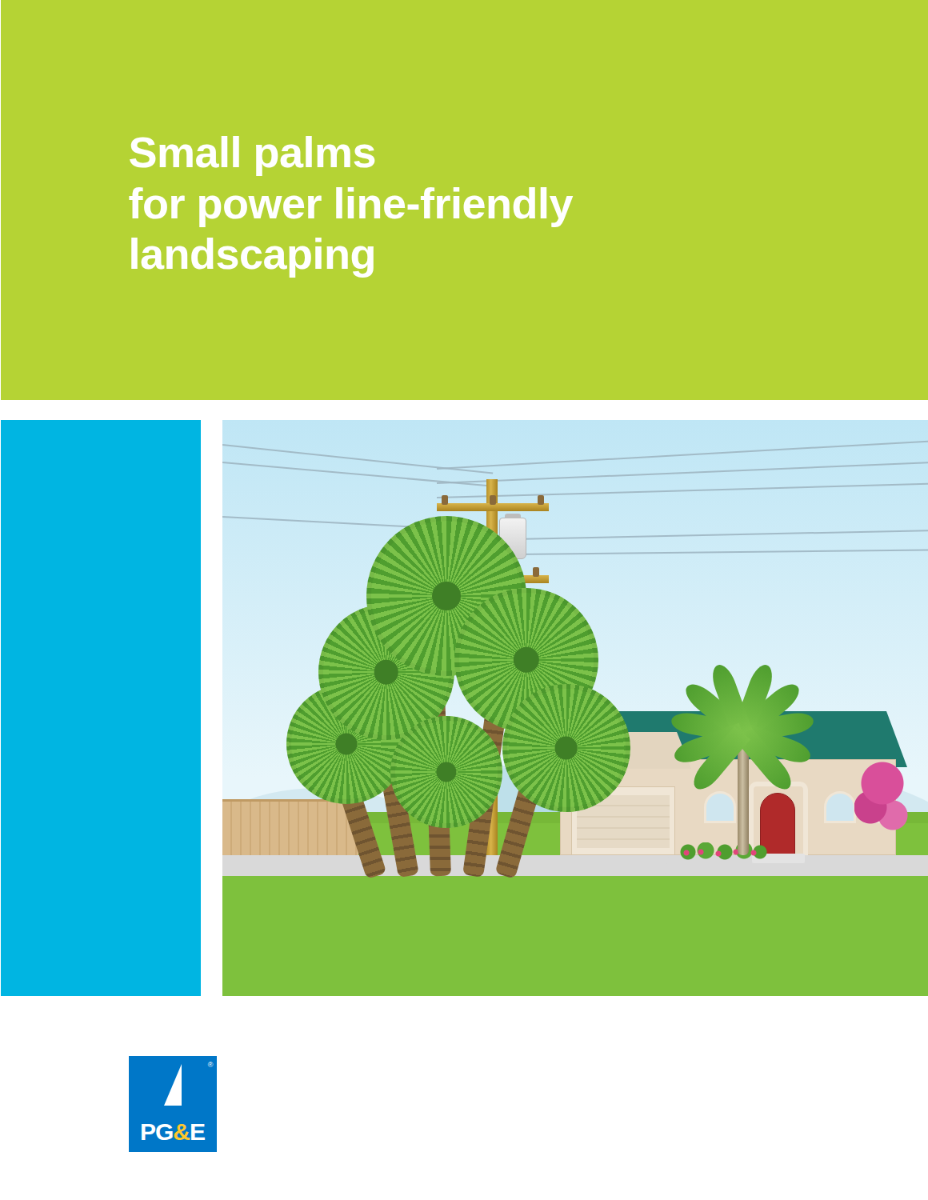Small palms
for power line-friendly
landscaping
®
PG&E